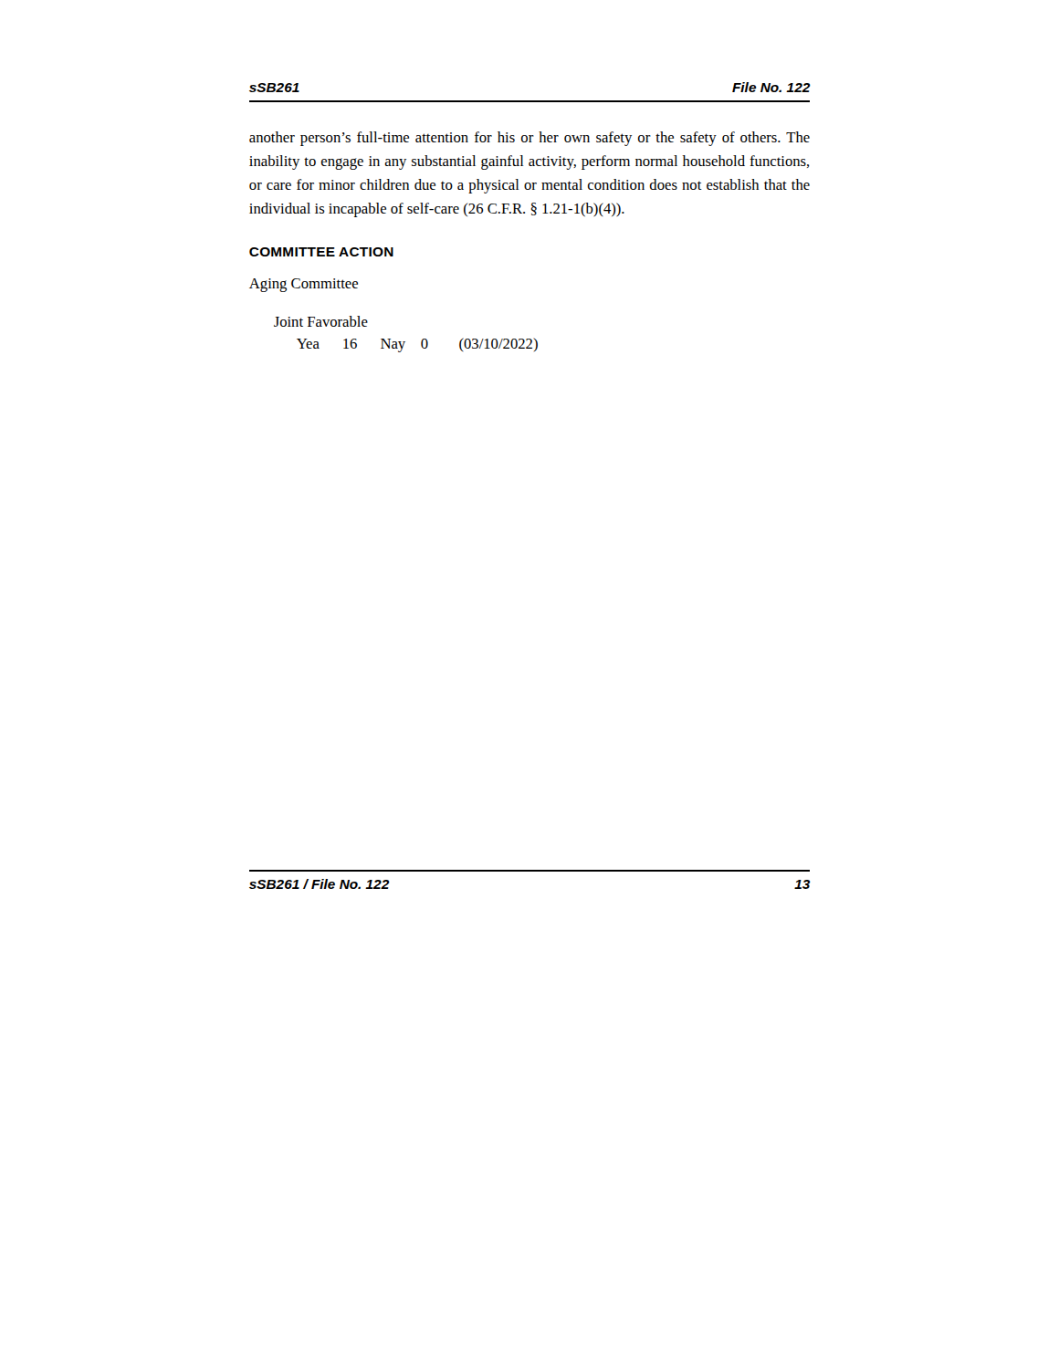sSB261 File No. 122
another person’s full-time attention for his or her own safety or the safety of others. The inability to engage in any substantial gainful activity, perform normal household functions, or care for minor children due to a physical or mental condition does not establish that the individual is incapable of self-care (26 C.F.R. § 1.21-1(b)(4)).
COMMITTEE ACTION
Aging Committee
Joint Favorable
Yea 16 Nay 0 (03/10/2022)
sSB261 / File No. 122 13